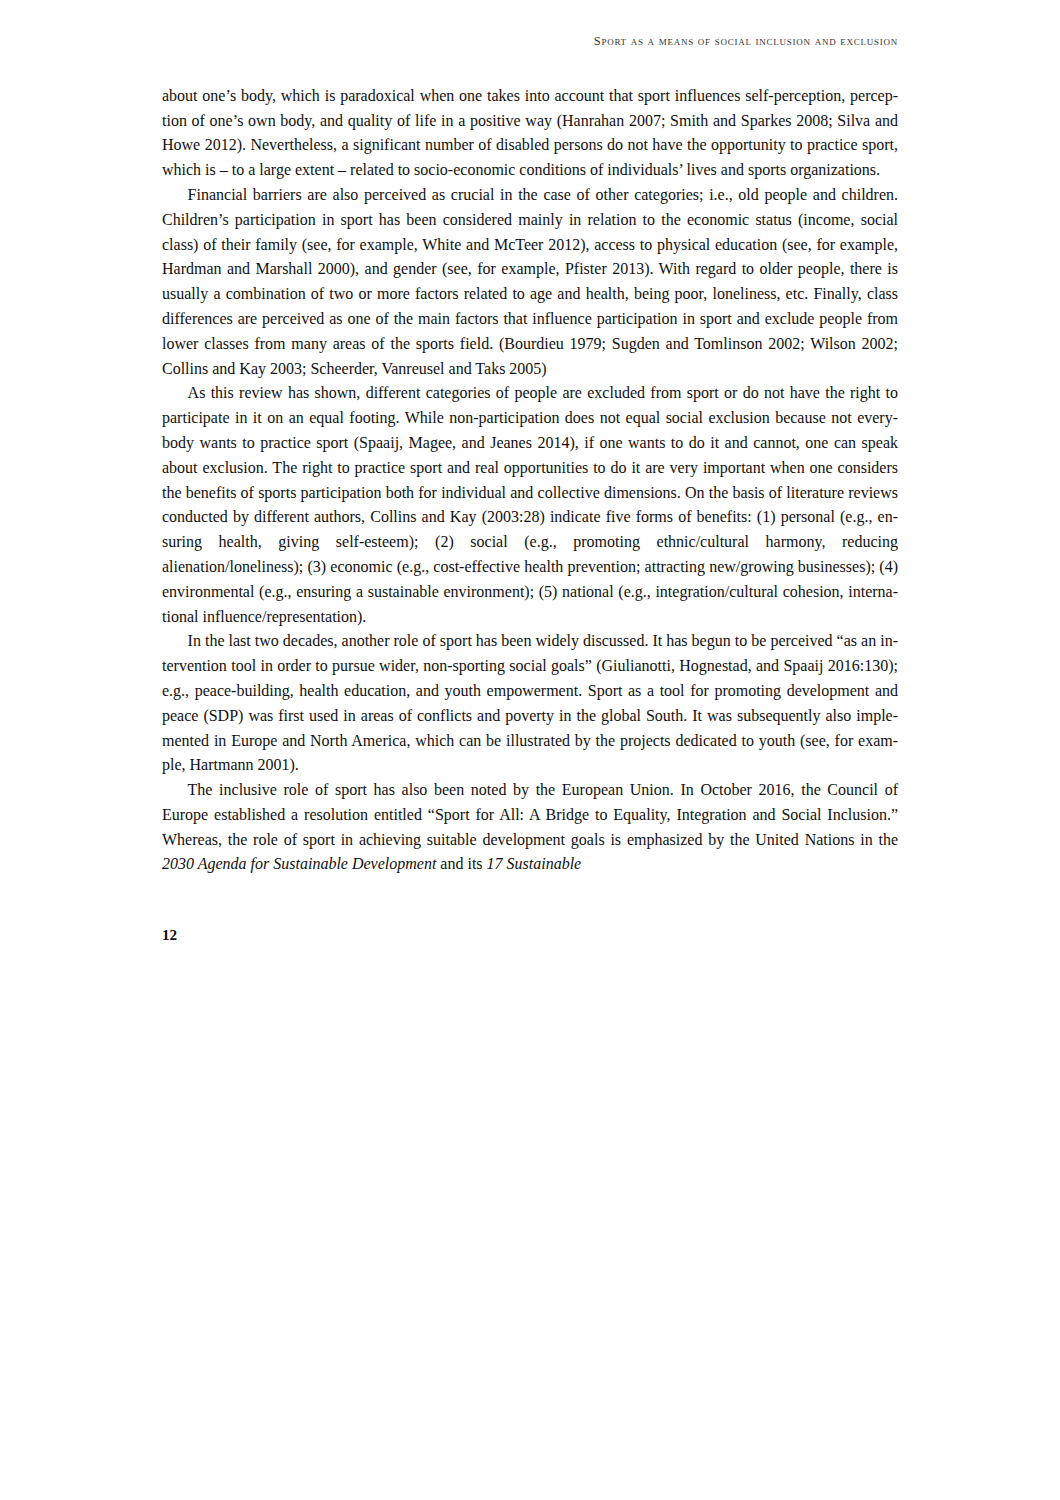Sport as a means of social inclusion and exclusion
about one’s body, which is paradoxical when one takes into account that sport influences self-perception, perception of one’s own body, and quality of life in a positive way (Hanrahan 2007; Smith and Sparkes 2008; Silva and Howe 2012). Nevertheless, a significant number of disabled persons do not have the opportunity to practice sport, which is – to a large extent – related to socio-economic conditions of individuals’ lives and sports organizations.
Financial barriers are also perceived as crucial in the case of other categories; i.e., old people and children. Children’s participation in sport has been considered mainly in relation to the economic status (income, social class) of their family (see, for example, White and McTeer 2012), access to physical education (see, for example, Hardman and Marshall 2000), and gender (see, for example, Pfister 2013). With regard to older people, there is usually a combination of two or more factors related to age and health, being poor, loneliness, etc. Finally, class differences are perceived as one of the main factors that influence participation in sport and exclude people from lower classes from many areas of the sports field. (Bourdieu 1979; Sugden and Tomlinson 2002; Wilson 2002; Collins and Kay 2003; Scheerder, Vanreusel and Taks 2005)
As this review has shown, different categories of people are excluded from sport or do not have the right to participate in it on an equal footing. While non-participation does not equal social exclusion because not everybody wants to practice sport (Spaaij, Magee, and Jeanes 2014), if one wants to do it and cannot, one can speak about exclusion. The right to practice sport and real opportunities to do it are very important when one considers the benefits of sports participation both for individual and collective dimensions. On the basis of literature reviews conducted by different authors, Collins and Kay (2003:28) indicate five forms of benefits: (1) personal (e.g., ensuring health, giving self-esteem); (2) social (e.g., promoting ethnic/cultural harmony, reducing alienation/loneliness); (3) economic (e.g., cost-effective health prevention; attracting new/growing businesses); (4) environmental (e.g., ensuring a sustainable environment); (5) national (e.g., integration/cultural cohesion, international influence/representation).
In the last two decades, another role of sport has been widely discussed. It has begun to be perceived “as an intervention tool in order to pursue wider, non-sporting social goals” (Giulianotti, Hognestad, and Spaaij 2016:130); e.g., peace-building, health education, and youth empowerment. Sport as a tool for promoting development and peace (SDP) was first used in areas of conflicts and poverty in the global South. It was subsequently also implemented in Europe and North America, which can be illustrated by the projects dedicated to youth (see, for example, Hartmann 2001).
The inclusive role of sport has also been noted by the European Union. In October 2016, the Council of Europe established a resolution entitled “Sport for All: A Bridge to Equality, Integration and Social Inclusion.” Whereas, the role of sport in achieving suitable development goals is emphasized by the United Nations in the 2030 Agenda for Sustainable Development and its 17 Sustainable
12